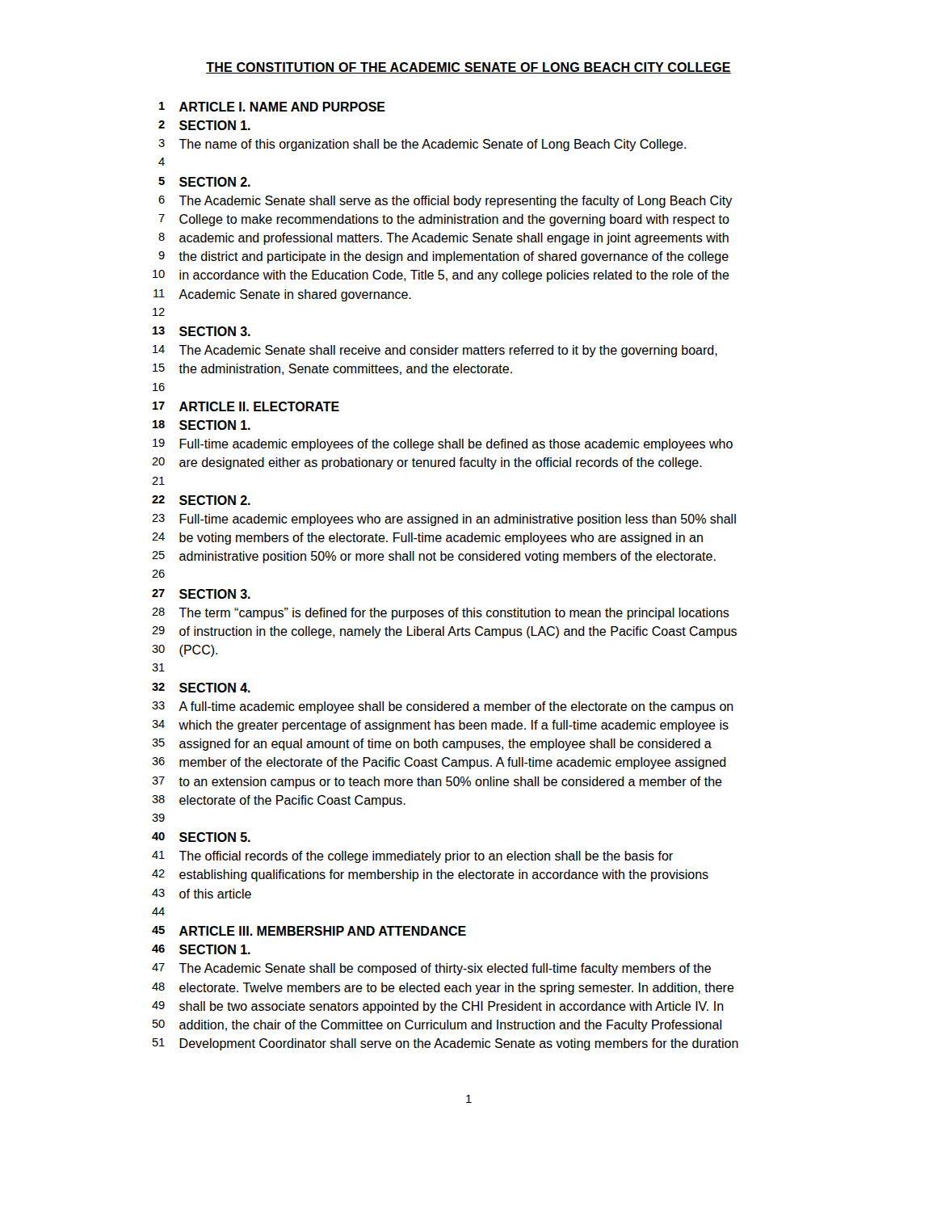The Constitution of the Academic Senate of Long Beach City College
ARTICLE I. NAME AND PURPOSE
SECTION 1.
The name of this organization shall be the Academic Senate of Long Beach City College.
SECTION 2.
The Academic Senate shall serve as the official body representing the faculty of Long Beach City
College to make recommendations to the administration and the governing board with respect to
academic and professional matters. The Academic Senate shall engage in joint agreements with
the district and participate in the design and implementation of shared governance of the college
in accordance with the Education Code, Title 5, and any college policies related to the role of the
Academic Senate in shared governance.
SECTION 3.
The Academic Senate shall receive and consider matters referred to it by the governing board,
the administration, Senate committees, and the electorate.
ARTICLE II. ELECTORATE
SECTION 1.
Full-time academic employees of the college shall be defined as those academic employees who
are designated either as probationary or tenured faculty in the official records of the college.
SECTION 2.
Full-time academic employees who are assigned in an administrative position less than 50% shall
be voting members of the electorate. Full-time academic employees who are assigned in an
administrative position 50% or more shall not be considered voting members of the electorate.
SECTION 3.
The term “campus” is defined for the purposes of this constitution to mean the principal locations
of instruction in the college, namely the Liberal Arts Campus (LAC) and the Pacific Coast Campus
(PCC).
SECTION 4.
A full-time academic employee shall be considered a member of the electorate on the campus on
which the greater percentage of assignment has been made. If a full-time academic employee is
assigned for an equal amount of time on both campuses, the employee shall be considered a
member of the electorate of the Pacific Coast Campus. A full-time academic employee assigned
to an extension campus or to teach more than 50% online shall be considered a member of the
electorate of the Pacific Coast Campus.
SECTION 5.
The official records of the college immediately prior to an election shall be the basis for
establishing qualifications for membership in the electorate in accordance with the provisions
of this article
ARTICLE III. MEMBERSHIP AND ATTENDANCE
SECTION 1.
The Academic Senate shall be composed of thirty-six elected full-time faculty members of the
electorate. Twelve members are to be elected each year in the spring semester. In addition, there
shall be two associate senators appointed by the CHI President in accordance with Article IV. In
addition, the chair of the Committee on Curriculum and Instruction and the Faculty Professional
Development Coordinator shall serve on the Academic Senate as voting members for the duration
1